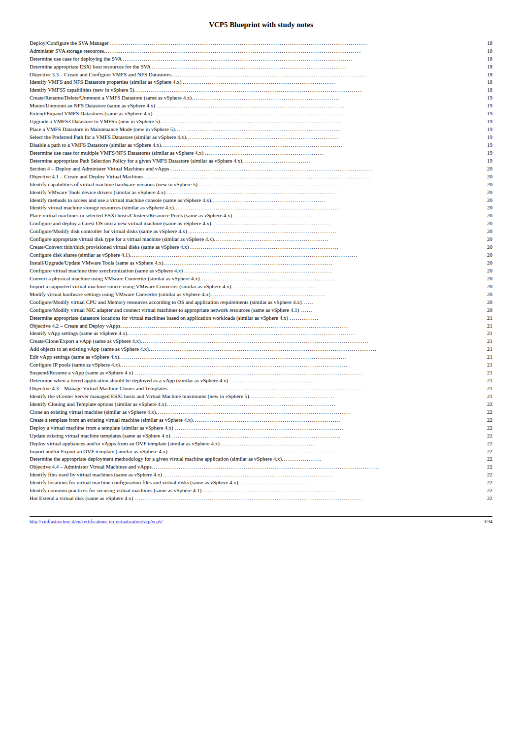VCP5 Blueprint with study notes
| Deploy/Configure the SVA Manager ........................................................................................................................... | 18 |
| Administer SVA storage resources ........................................................................................................................... | 18 |
| Determine use case for deploying the SVA .............................................................................................................. | 18 |
| Determine appropriate ESXi host resources for the SVA ............................................................................................. | 18 |
| Objective 3.3 – Create and Configure VMFS and NFS Datastores ............................................................................................. | 18 |
| Identify VMFS and NFS Datastore properties (similar as vSphere 4.x) ......................................................................... | 18 |
| Identify VMFS5 capabilities (new in vSphere 5) ............................................................................................................. | 18 |
| Create/Rename/Delete/Unmount a VMFS Datastore (same as vSphere 4.x) ....................................................................... | 19 |
| Mount/Unmount an NFS Datastore (same as vSphere 4.x) .......................................................................................... | 19 |
| Extend/Expand VMFS Datastores (same as vSphere 4.x) ........................................................................................... | 19 |
| Upgrade a VMFS3 Datastore to VMFS5 (new in vSphere 5) ....................................................................................... | 19 |
| Place a VMFS Datastore in Maintenance Mode (new in vSphere 5) ................................................................................ | 19 |
| Select the Preferred Path for a VMFS Datastore (similar as vSphere 4.x) ......................................................................... | 19 |
| Disable a path to a VMFS Datastore (similar as vSphere 4.x) ....................................................................................... | 19 |
| Determine use case for multiple VMFS/NFS Datastores (similar as vSphere 4.x) ......................................................... | 19 |
| Determine appropriate Path Selection Policy for a given VMFS Datastore (similar as vSphere 4.x) ................................. | 19 |
| Section 4 – Deploy and Administer Virtual Machines and vApps ................................................................................................. | 20 |
| Objective 4.1 – Create and Deploy Virtual Machines ............................................................................................................. | 20 |
| Identify capabilities of virtual machine hardware versions (new in vSphere 5) .................................................................... | 20 |
| Identify VMware Tools device drivers (similar as vSphere 4.x) ................................................................................. | 20 |
| Identify methods to access and use a virtual machine console (same as vSphere 4.x) ....................................................... | 20 |
| Identify virtual machine storage resources (similar as vSphere 4.x) ................................................................................ | 20 |
| Place virtual machines in selected ESXi hosts/Clusters/Resource Pools (same as vSphere 4.x) ....................................... | 20 |
| Configure and deploy a Guest OS into a new virtual machine (same as vSphere 4.x) ......................................................... | 20 |
| Configure/Modify disk controller for virtual disks (same as vSphere 4.x) ....................................................................... | 20 |
| Configure appropriate virtual disk type for a virtual machine (similar as vSphere 4.x) ....................................................... | 20 |
| Create/Convert thin/thick provisioned virtual disks (same as vSphere 4.x) ....................................................................... | 20 |
| Configure disk shares (similar as vSphere 4.1) ............................................................................................................. | 20 |
| Install/Upgrade/Update VMware Tools (same as vSphere 4.x) ................................................................................. | 20 |
| Configure virtual machine time synchronization (same as vSphere 4.x) ....................................................................... | 20 |
| Convert a physical machine using VMware Converter (similar as vSphere 4.x) ................................................................. | 20 |
| Import a supported virtual machine source using VMware Converter (similar as vSphere 4.x) ......................................... | 20 |
| Modify virtual hardware settings using VMware Converter (similar as vSphere 4.x) ....................................................... | 20 |
| Configure/Modify virtual CPU and Memory resources according to OS and application requirements (similar as vSphere 4.x) ...... | 20 |
| Configure/Modify virtual NIC adapter and connect virtual machines to appropriate network resources (same as vSphere 4.1) ...... | 20 |
| Determine appropriate datastore locations for virtual machines based on application workloads (similar as vSphere 4.x) .............. | 21 |
| Objective 4.2 – Create and Deploy vApps ............................................................................................................. | 21 |
| Identify vApp settings (same as vSphere 4.x) ............................................................................................................. | 21 |
| Create/Clone/Export a vApp (same as vSphere 4.x) ............................................................................................................. | 21 |
| Add objects to an existing vApp (same as vSphere 4.x) ............................................................................................................. | 21 |
| Edit vApp settings (same as vSphere 4.x) ............................................................................................................. | 21 |
| Configure IP pools (same as vSphere 4.x) ............................................................................................................. | 21 |
| Suspend/Resume a vApp (same as vSphere 4.x) ............................................................................................................. | 21 |
| Determine when a tiered application should be deployed as a vApp (similar as vSphere 4.x) ......................................... | 21 |
| Objective 4.3 – Manage Virtual Machine Clones and Templates ............................................................................................. | 21 |
| Identify the vCenter Server managed ESXi hosts and Virtual Machine maximums (new in vSphere 5) ......................................... | 21 |
| Identify Cloning and Template options (similar as vSphere 4.x) ................................................................................. | 22 |
| Clone an existing virtual machine (similar as vSphere 4.x) ............................................................................................. | 22 |
| Create a template from an existing virtual machine (similar as vSphere 4.x) ....................................................................... | 22 |
| Deploy a virtual machine from a template (similar as vSphere 4.x) ................................................................................. | 22 |
| Update existing virtual machine templates (same as vSphere 4.x) ................................................................................. | 22 |
| Deploy virtual appliances and/or vApps from an OVF template (similar as vSphere 4.x) ............................................. | 22 |
| Import and/or Export an OVF template (similar as vSphere 4.x) ................................................................................. | 22 |
| Determine the appropriate deployment methodology for a given virtual machine application (similar as vSphere 4.x) ................... | 22 |
| Objective 4.4 – Administer Virtual Machines and vApps ............................................................................................................. | 22 |
| Identify files used by virtual machines (same as vSphere 4.x) ................................................................................. | 22 |
| Identify locations for virtual machine configuration files and virtual disks (same as vSphere 4.x) ................................. | 22 |
| Identify common practices for securing virtual machines (same as vSphere 4.1) ................................................................. | 22 |
| Hot Extend a virtual disk (same as vSphere 4.x) ............................................................................................................. | 22 |
http://vinfrastructure.it/en/certifications-on-virtualization/vcp/vcp5/ 3/34